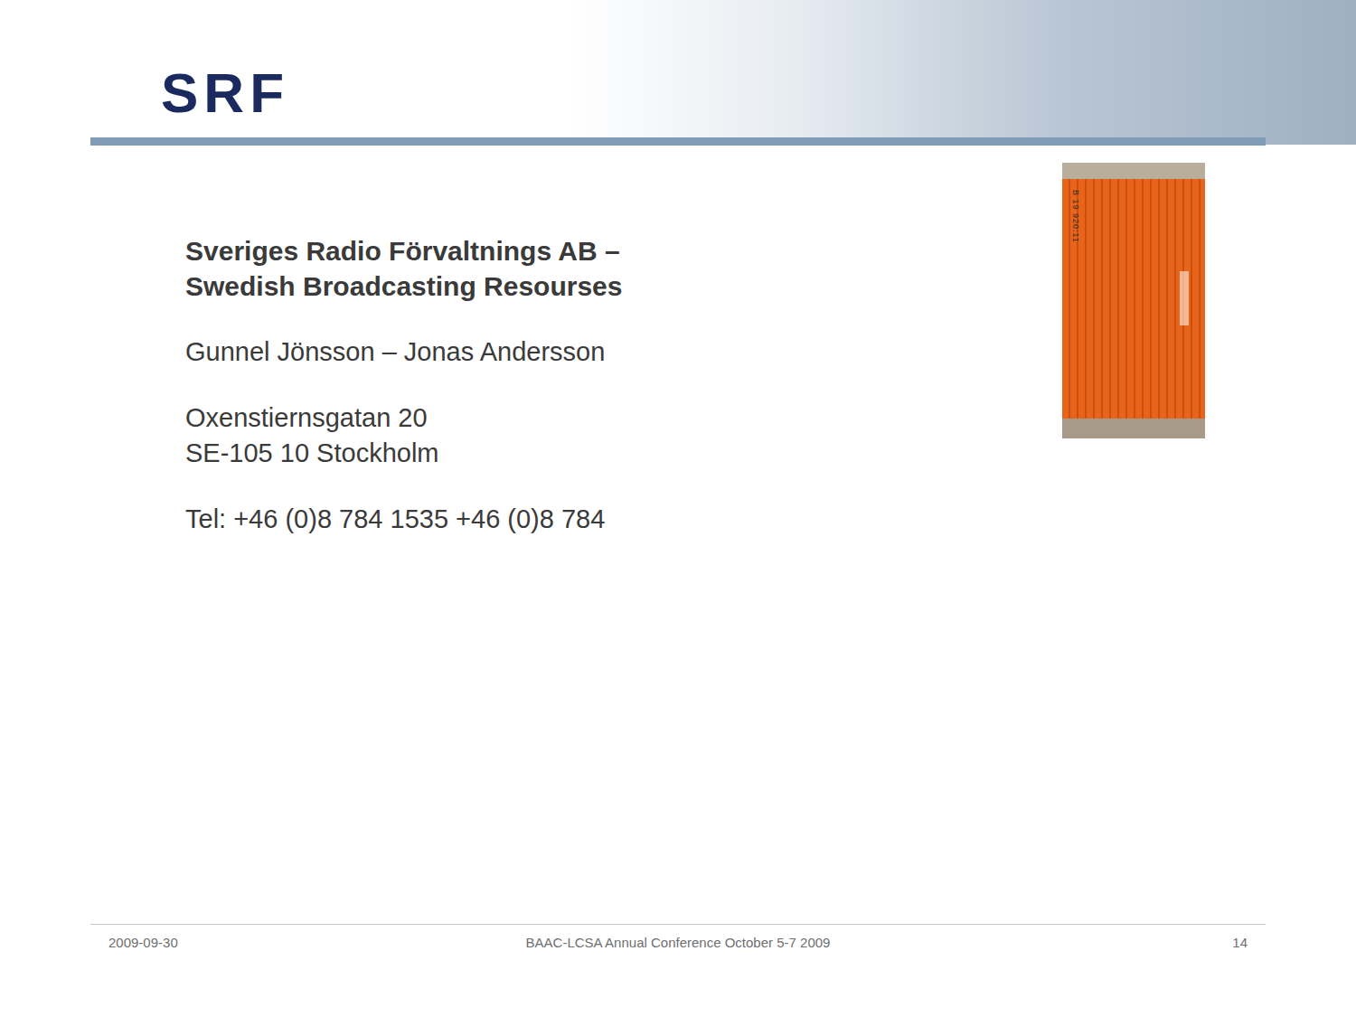SRF
B 19 920:11
Sveriges Radio Förvaltnings AB –
Swedish Broadcasting Resourses
Gunnel Jönsson – Jonas Andersson
Oxenstiernsgatan 20
SE-105 10 Stockholm
Tel: +46 (0)8 784 1535 +46 (0)8 784
2009-09-30 BAAC-LCSA Annual Conference October 5-7 2009 14